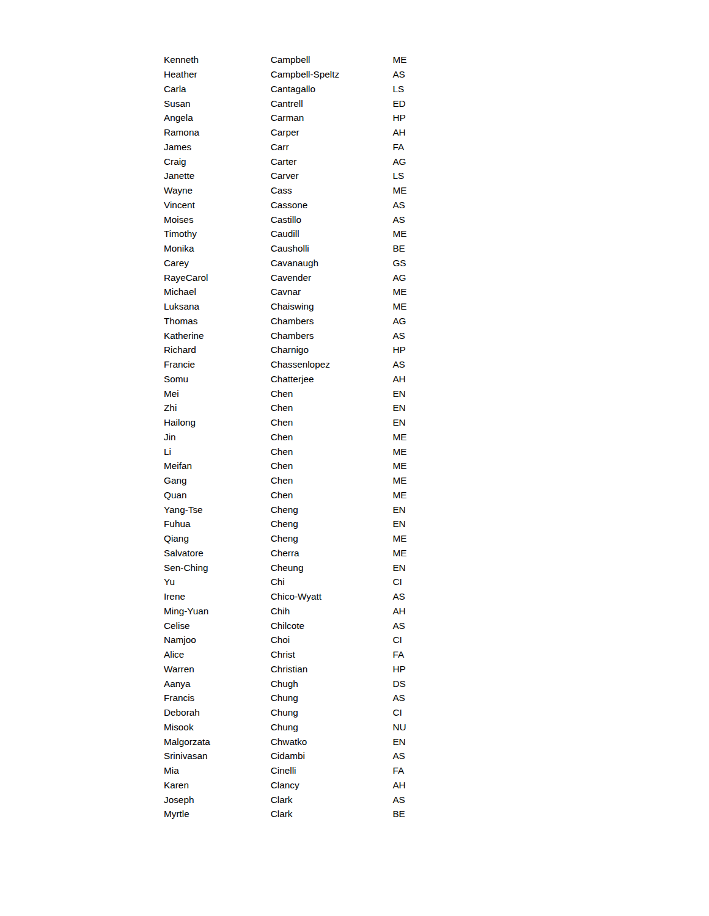| Kenneth | Campbell | ME |
| Heather | Campbell-Speltz | AS |
| Carla | Cantagallo | LS |
| Susan | Cantrell | ED |
| Angela | Carman | HP |
| Ramona | Carper | AH |
| James | Carr | FA |
| Craig | Carter | AG |
| Janette | Carver | LS |
| Wayne | Cass | ME |
| Vincent | Cassone | AS |
| Moises | Castillo | AS |
| Timothy | Caudill | ME |
| Monika | Causholli | BE |
| Carey | Cavanaugh | GS |
| RayeCarol | Cavender | AG |
| Michael | Cavnar | ME |
| Luksana | Chaiswing | ME |
| Thomas | Chambers | AG |
| Katherine | Chambers | AS |
| Richard | Charnigo | HP |
| Francie | Chassenlopez | AS |
| Somu | Chatterjee | AH |
| Mei | Chen | EN |
| Zhi | Chen | EN |
| Hailong | Chen | EN |
| Jin | Chen | ME |
| Li | Chen | ME |
| Meifan | Chen | ME |
| Gang | Chen | ME |
| Quan | Chen | ME |
| Yang-Tse | Cheng | EN |
| Fuhua | Cheng | EN |
| Qiang | Cheng | ME |
| Salvatore | Cherra | ME |
| Sen-Ching | Cheung | EN |
| Yu | Chi | CI |
| Irene | Chico-Wyatt | AS |
| Ming-Yuan | Chih | AH |
| Celise | Chilcote | AS |
| Namjoo | Choi | CI |
| Alice | Christ | FA |
| Warren | Christian | HP |
| Aanya | Chugh | DS |
| Francis | Chung | AS |
| Deborah | Chung | CI |
| Misook | Chung | NU |
| Malgorzata | Chwatko | EN |
| Srinivasan | Cidambi | AS |
| Mia | Cinelli | FA |
| Karen | Clancy | AH |
| Joseph | Clark | AS |
| Myrtle | Clark | BE |